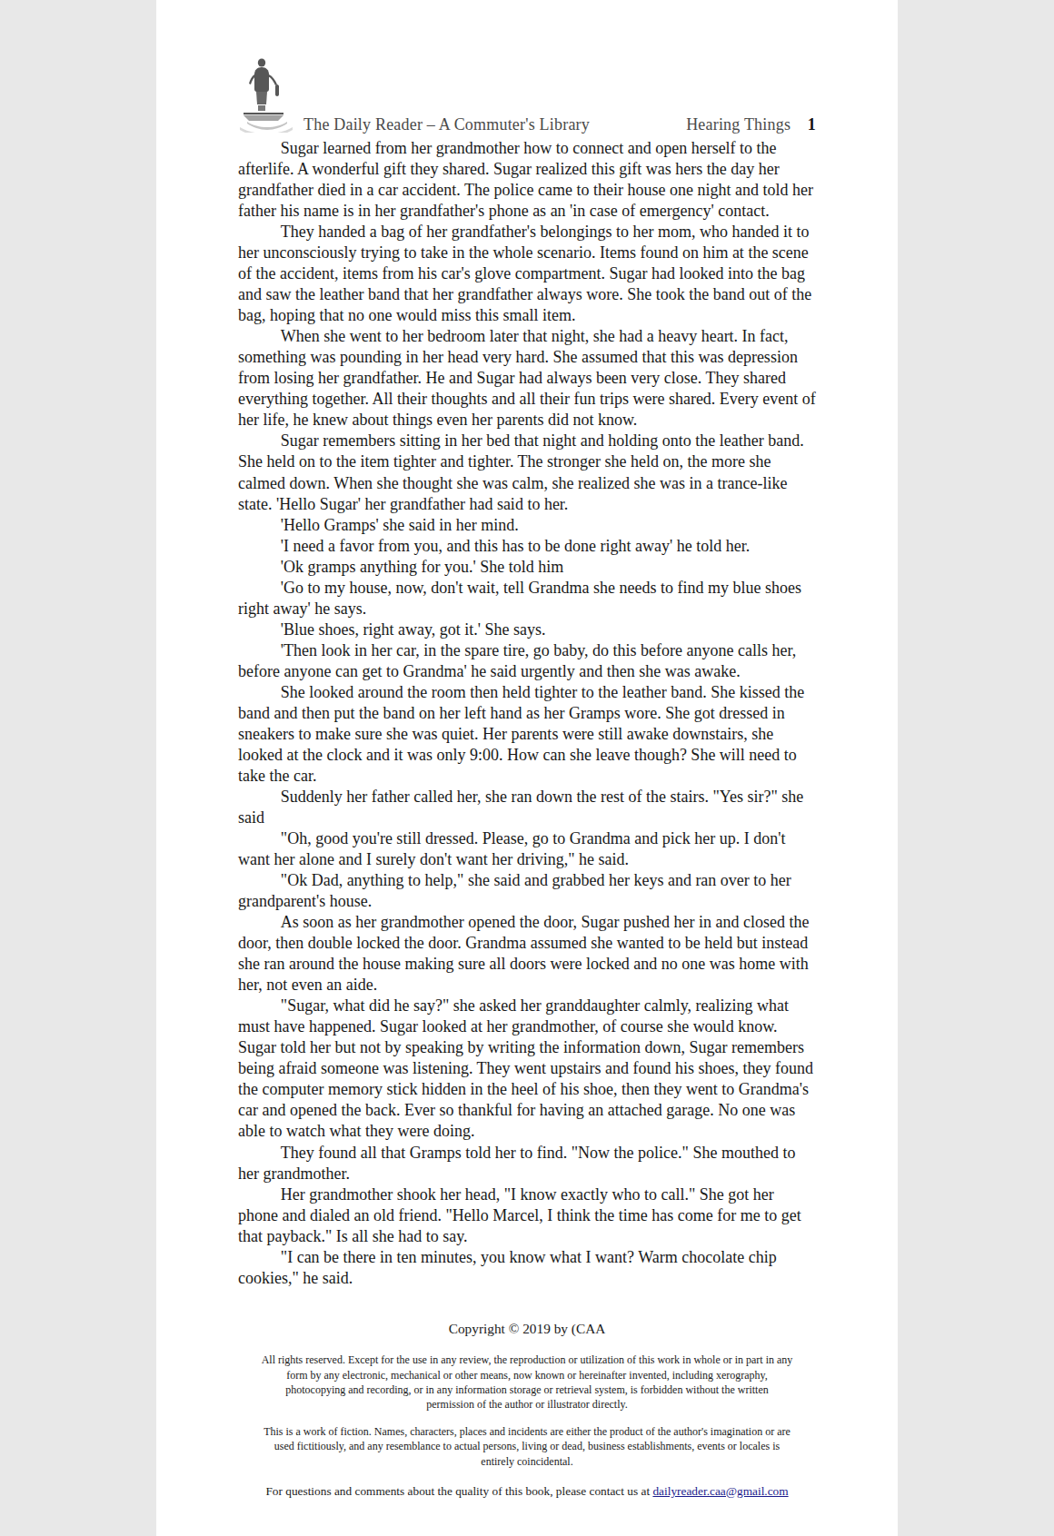The Daily Reader – A Commuter's Library Hearing Things 1
Sugar learned from her grandmother how to connect and open herself to the afterlife. A wonderful gift they shared. Sugar realized this gift was hers the day her grandfather died in a car accident. The police came to their house one night and told her father his name is in her grandfather's phone as an 'in case of emergency' contact.
They handed a bag of her grandfather's belongings to her mom, who handed it to her unconsciously trying to take in the whole scenario. Items found on him at the scene of the accident, items from his car's glove compartment. Sugar had looked into the bag and saw the leather band that her grandfather always wore. She took the band out of the bag, hoping that no one would miss this small item.
When she went to her bedroom later that night, she had a heavy heart. In fact, something was pounding in her head very hard. She assumed that this was depression from losing her grandfather. He and Sugar had always been very close. They shared everything together. All their thoughts and all their fun trips were shared. Every event of her life, he knew about things even her parents did not know.
Sugar remembers sitting in her bed that night and holding onto the leather band. She held on to the item tighter and tighter. The stronger she held on, the more she calmed down. When she thought she was calm, she realized she was in a trance-like state. 'Hello Sugar' her grandfather had said to her.
'Hello Gramps' she said in her mind.
'I need a favor from you, and this has to be done right away' he told her.
'Ok gramps anything for you.' She told him
'Go to my house, now, don't wait, tell Grandma she needs to find my blue shoes right away' he says.
'Blue shoes, right away, got it.' She says.
'Then look in her car, in the spare tire, go baby, do this before anyone calls her, before anyone can get to Grandma' he said urgently and then she was awake.
She looked around the room then held tighter to the leather band. She kissed the band and then put the band on her left hand as her Gramps wore. She got dressed in sneakers to make sure she was quiet. Her parents were still awake downstairs, she looked at the clock and it was only 9:00. How can she leave though? She will need to take the car.
Suddenly her father called her, she ran down the rest of the stairs. "Yes sir?" she said
"Oh, good you're still dressed. Please, go to Grandma and pick her up. I don't want her alone and I surely don't want her driving," he said.
"Ok Dad, anything to help," she said and grabbed her keys and ran over to her grandparent's house.
As soon as her grandmother opened the door, Sugar pushed her in and closed the door, then double locked the door. Grandma assumed she wanted to be held but instead she ran around the house making sure all doors were locked and no one was home with her, not even an aide.
"Sugar, what did he say?" she asked her granddaughter calmly, realizing what must have happened. Sugar looked at her grandmother, of course she would know. Sugar told her but not by speaking by writing the information down, Sugar remembers being afraid someone was listening. They went upstairs and found his shoes, they found the computer memory stick hidden in the heel of his shoe, then they went to Grandma's car and opened the back. Ever so thankful for having an attached garage. No one was able to watch what they were doing.
They found all that Gramps told her to find. "Now the police." She mouthed to her grandmother.
Her grandmother shook her head, "I know exactly who to call." She got her phone and dialed an old friend. "Hello Marcel, I think the time has come for me to get that payback." Is all she had to say.
"I can be there in ten minutes, you know what I want? Warm chocolate chip cookies," he said.
Copyright © 2019 by (CAA
All rights reserved. Except for the use in any review, the reproduction or utilization of this work in whole or in part in any form by any electronic, mechanical or other means, now known or hereinafter invented, including xerography, photocopying and recording, or in any information storage or retrieval system, is forbidden without the written permission of the author or illustrator directly.
This is a work of fiction. Names, characters, places and incidents are either the product of the author's imagination or are used fictitiously, and any resemblance to actual persons, living or dead, business establishments, events or locales is entirely coincidental.
For questions and comments about the quality of this book, please contact us at dailyreader.caa@gmail.com